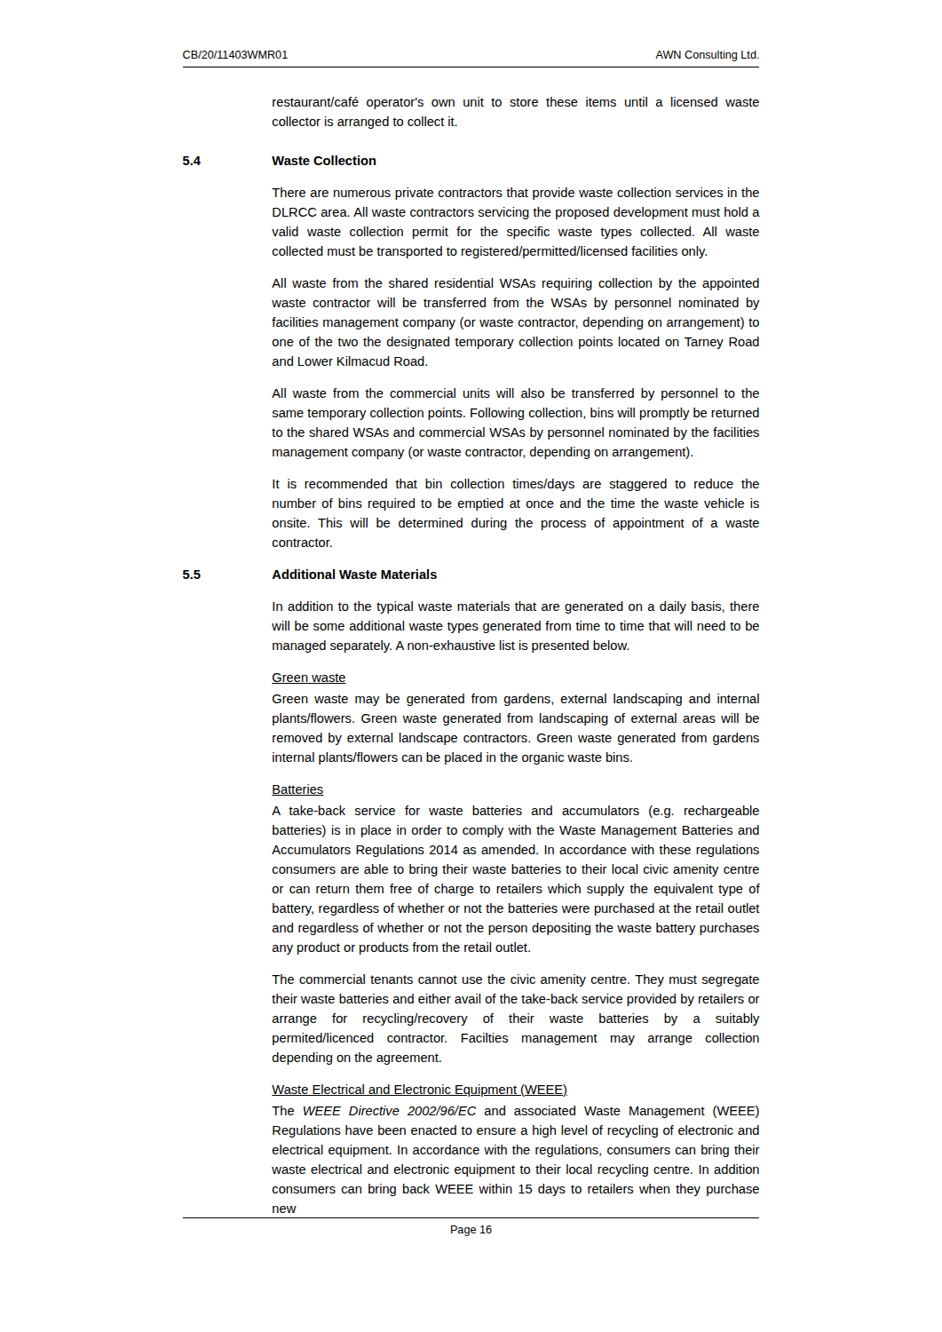CB/20/11403WMR01 AWN Consulting Ltd.
restaurant/café operator's own unit to store these items until a licensed waste collector is arranged to collect it.
5.4 Waste Collection
There are numerous private contractors that provide waste collection services in the DLRCC area. All waste contractors servicing the proposed development must hold a valid waste collection permit for the specific waste types collected. All waste collected must be transported to registered/permitted/licensed facilities only.
All waste from the shared residential WSAs requiring collection by the appointed waste contractor will be transferred from the WSAs by personnel nominated by facilities management company (or waste contractor, depending on arrangement) to one of the two the designated temporary collection points located on Tarney Road and Lower Kilmacud Road.
All waste from the commercial units will also be transferred by personnel to the same temporary collection points. Following collection, bins will promptly be returned to the shared WSAs and commercial WSAs by personnel nominated by the facilities management company (or waste contractor, depending on arrangement).
It is recommended that bin collection times/days are staggered to reduce the number of bins required to be emptied at once and the time the waste vehicle is onsite. This will be determined during the process of appointment of a waste contractor.
5.5 Additional Waste Materials
In addition to the typical waste materials that are generated on a daily basis, there will be some additional waste types generated from time to time that will need to be managed separately. A non-exhaustive list is presented below.
Green waste
Green waste may be generated from gardens, external landscaping and internal plants/flowers. Green waste generated from landscaping of external areas will be removed by external landscape contractors. Green waste generated from gardens internal plants/flowers can be placed in the organic waste bins.
Batteries
A take-back service for waste batteries and accumulators (e.g. rechargeable batteries) is in place in order to comply with the Waste Management Batteries and Accumulators Regulations 2014 as amended. In accordance with these regulations consumers are able to bring their waste batteries to their local civic amenity centre or can return them free of charge to retailers which supply the equivalent type of battery, regardless of whether or not the batteries were purchased at the retail outlet and regardless of whether or not the person depositing the waste battery purchases any product or products from the retail outlet.
The commercial tenants cannot use the civic amenity centre. They must segregate their waste batteries and either avail of the take-back service provided by retailers or arrange for recycling/recovery of their waste batteries by a suitably permited/licenced contractor. Facilties management may arrange collection depending on the agreement.
Waste Electrical and Electronic Equipment (WEEE)
The WEEE Directive 2002/96/EC and associated Waste Management (WEEE) Regulations have been enacted to ensure a high level of recycling of electronic and electrical equipment. In accordance with the regulations, consumers can bring their waste electrical and electronic equipment to their local recycling centre. In addition consumers can bring back WEEE within 15 days to retailers when they purchase new
Page 16